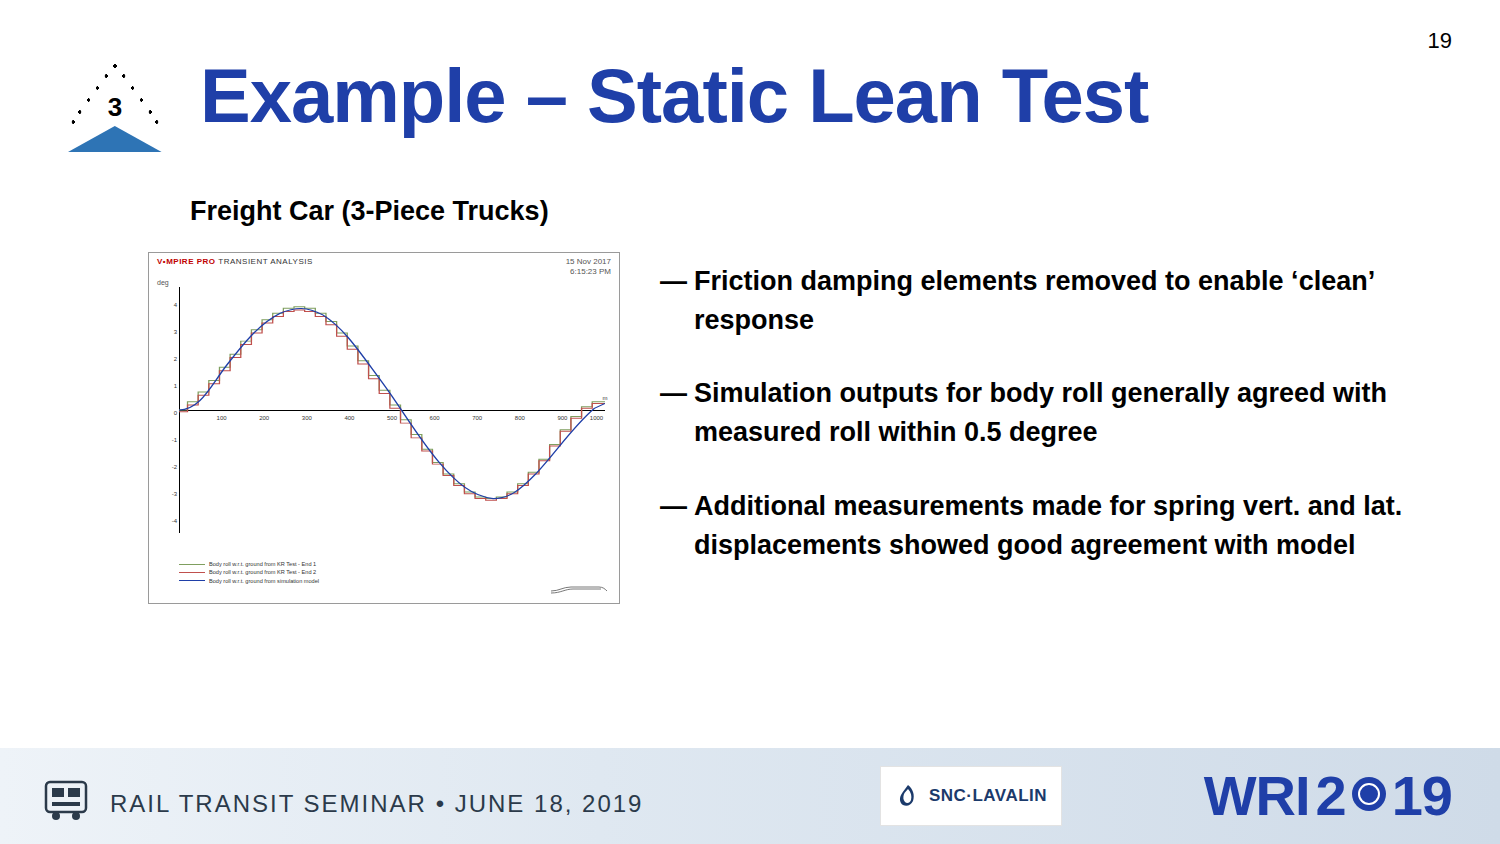19
3
Example – Static Lean Test
Freight Car (3-Piece Trucks)
V•MPIRE PRO TRANSIENT ANALYSIS
15 Nov 2017
6:15:23 PM
deg
4
3
2
1
0
-1
-2
-3
-4
100
200
300
400
500
600
700
800
900
1000
m
Body roll w.r.t. ground from KR Test - End 1
Body roll w.r.t. ground from KR Test - End 2
Body roll w.r.t. ground from simulation model
—
Friction damping elements removed to enable ‘clean’ response
—
Simulation outputs for body roll generally agreed with measured roll within 0.5 degree
—
Additional measurements made for spring vert. and lat. displacements showed good agreement with model
RAIL TRANSIT SEMINAR • JUNE 18, 2019
SNC·LAVALIN
WRI 2 19